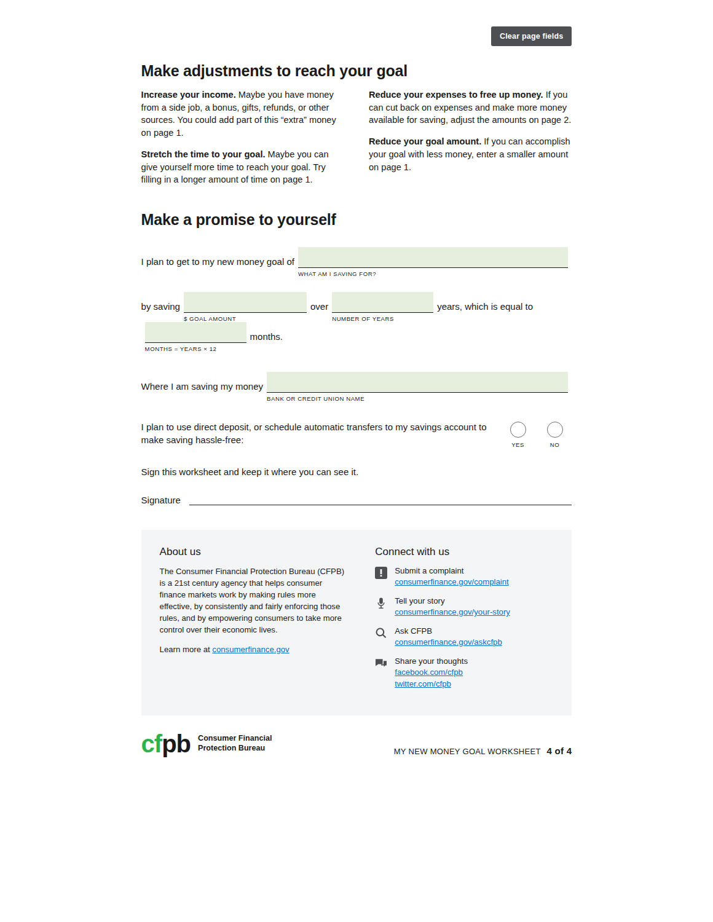Clear page fields
Make adjustments to reach your goal
Increase your income. Maybe you have money from a side job, a bonus, gifts, refunds, or other sources. You could add part of this “extra” money on page 1.
Stretch the time to your goal. Maybe you can give yourself more time to reach your goal. Try filling in a longer amount of time on page 1.
Reduce your expenses to free up money. If you can cut back on expenses and make more money available for saving, adjust the amounts on page 2.
Reduce your goal amount. If you can accomplish your goal with less money, enter a smaller amount on page 1.
Make a promise to yourself
I plan to get to my new money goal of
What am I saving for?
by saving
$ Goal amount
over
Number of years
years, which is equal to
Months = years × 12
months.
Where I am saving my money
Bank or credit union name
I plan to use direct deposit, or schedule automatic transfers to my savings account to make saving hassle-free:
Yes No
Sign this worksheet and keep it where you can see it.
Signature
About us
The Consumer Financial Protection Bureau (CFPB) is a 21st century agency that helps consumer finance markets work by making rules more effective, by consistently and fairly enforcing those rules, and by empowering consumers to take more control over their economic lives.
Learn more at consumerfinance.gov
Connect with us
Submit a complaint consumerfinance.gov/complaint
Tell your story consumerfinance.gov/your-story
Ask CFPB consumerfinance.gov/askcfpb
Share your thoughts facebook.com/cfpb
twitter.com/cfpb
cfpb
Consumer Financial
Protection Bureau
MY NEW MONEY GOAL WORKSHEET 4 of 4